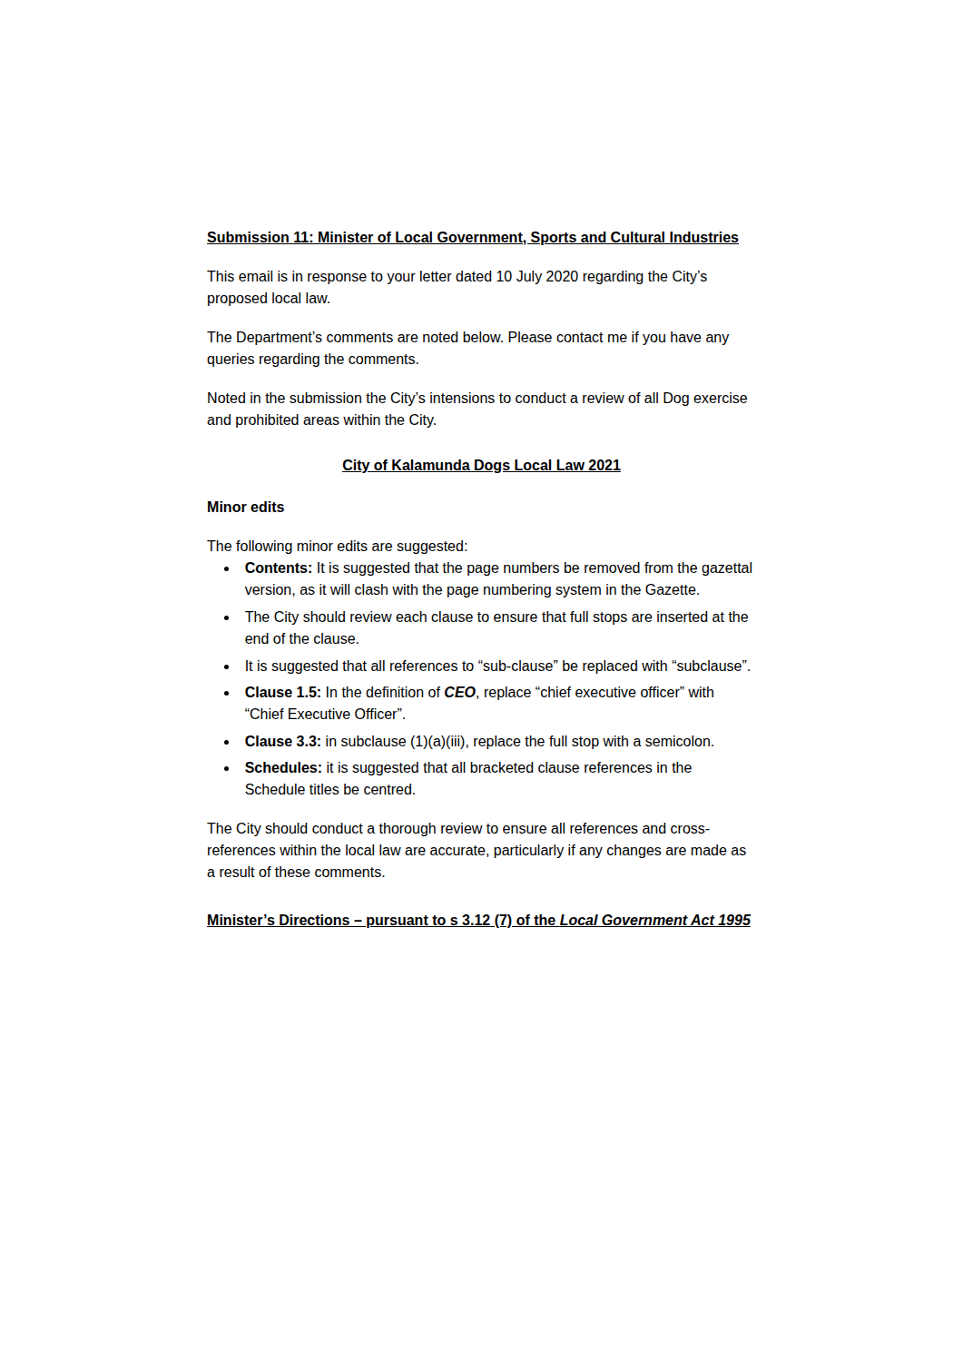Submission 11: Minister of Local Government, Sports and Cultural Industries
This email is in response to your letter dated 10 July 2020 regarding the City’s proposed local law.
The Department’s comments are noted below. Please contact me if you have any queries regarding the comments.
Noted in the submission the City’s intensions to conduct a review of all Dog exercise and prohibited areas within the City.
City of Kalamunda Dogs Local Law 2021
Minor edits
The following minor edits are suggested:
Contents: It is suggested that the page numbers be removed from the gazettal version, as it will clash with the page numbering system in the Gazette.
The City should review each clause to ensure that full stops are inserted at the end of the clause.
It is suggested that all references to “sub-clause” be replaced with “subclause”.
Clause 1.5: In the definition of CEO, replace “chief executive officer” with “Chief Executive Officer”.
Clause 3.3: in subclause (1)(a)(iii), replace the full stop with a semicolon.
Schedules: it is suggested that all bracketed clause references in the Schedule titles be centred.
The City should conduct a thorough review to ensure all references and cross-references within the local law are accurate, particularly if any changes are made as a result of these comments.
Minister’s Directions – pursuant to s 3.12 (7) of the Local Government Act 1995